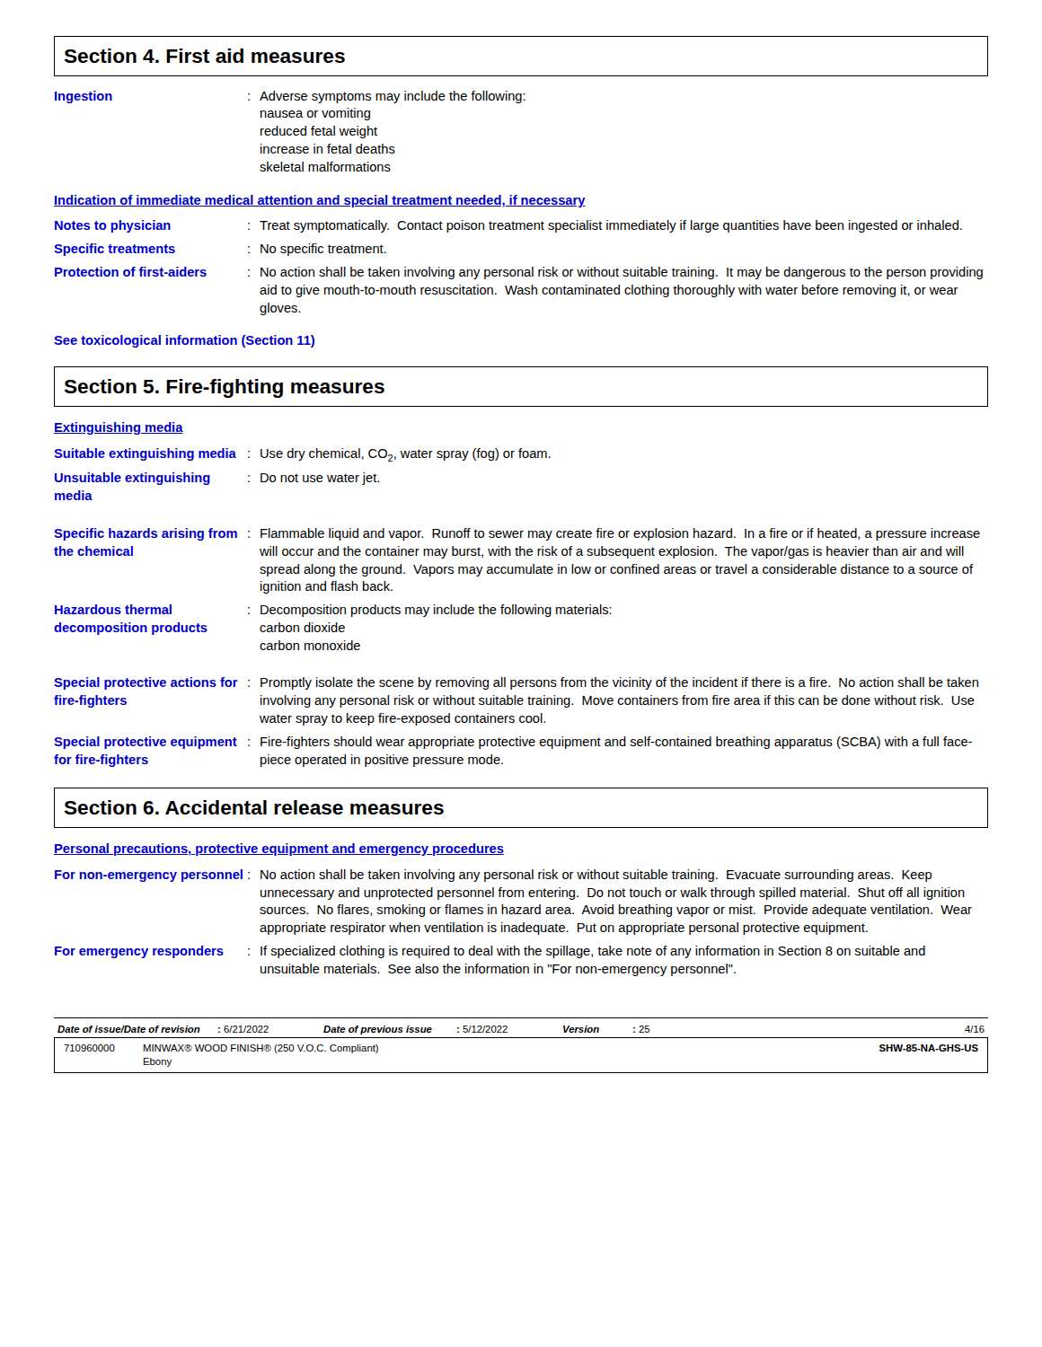Section 4. First aid measures
| Ingestion | : | Adverse symptoms may include the following: nausea or vomiting reduced fetal weight increase in fetal deaths skeletal malformations |
Indication of immediate medical attention and special treatment needed, if necessary
| Notes to physician | : | Treat symptomatically. Contact poison treatment specialist immediately if large quantities have been ingested or inhaled. |
| Specific treatments | : | No specific treatment. |
| Protection of first-aiders | : | No action shall be taken involving any personal risk or without suitable training. It may be dangerous to the person providing aid to give mouth-to-mouth resuscitation. Wash contaminated clothing thoroughly with water before removing it, or wear gloves. |
See toxicological information (Section 11)
Section 5. Fire-fighting measures
Extinguishing media
| Suitable extinguishing media | : | Use dry chemical, CO 2 , water spray (fog) or foam. |
| Unsuitable extinguishing media | : | Do not use water jet. |
| Specific hazards arising from the chemical | : | Flammable liquid and vapor. Runoff to sewer may create fire or explosion hazard. In a fire or if heated, a pressure increase will occur and the container may burst, with the risk of a subsequent explosion. The vapor/gas is heavier than air and will spread along the ground. Vapors may accumulate in low or confined areas or travel a considerable distance to a source of ignition and flash back. |
| Hazardous thermal decomposition products | : | Decomposition products may include the following materials: carbon dioxide carbon monoxide |
| Special protective actions for fire-fighters | : | Promptly isolate the scene by removing all persons from the vicinity of the incident if there is a fire. No action shall be taken involving any personal risk or without suitable training. Move containers from fire area if this can be done without risk. Use water spray to keep fire-exposed containers cool. |
| Special protective equipment for fire-fighters | : | Fire-fighters should wear appropriate protective equipment and self-contained breathing apparatus (SCBA) with a full face-piece operated in positive pressure mode. |
Section 6. Accidental release measures
Personal precautions, protective equipment and emergency procedures
| For non-emergency personnel | : | No action shall be taken involving any personal risk or without suitable training. Evacuate surrounding areas. Keep unnecessary and unprotected personnel from entering. Do not touch or walk through spilled material. Shut off all ignition sources. No flares, smoking or flames in hazard area. Avoid breathing vapor or mist. Provide adequate ventilation. Wear appropriate respirator when ventilation is inadequate. Put on appropriate personal protective equipment. |
| For emergency responders | : | If specialized clothing is required to deal with the spillage, take note of any information in Section 8 on suitable and unsuitable materials. See also the information in "For non-emergency personnel". |
| Date of issue/Date of revision | : 6/21/2022 | Date of previous issue | : 5/12/2022 | Version | : 25 | 4/16 |
| 710960000 | MINWAX® WOOD FINISH® (250 V.O.C. Compliant) Ebony | SHW-85-NA-GHS-US |